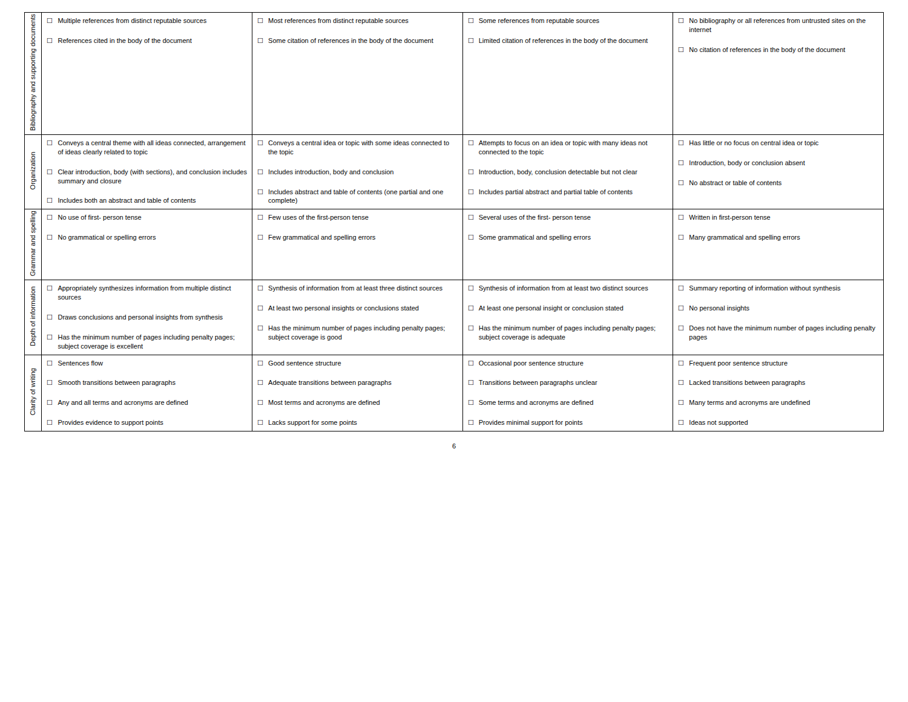| Bibliography and supporting documents | ☐ Multiple references from distinct reputable sources ☐ References cited in the body of the document | ☐ Most references from distinct reputable sources ☐ Some citation of references in the body of the document | ☐ Some references from reputable sources ☐ Limited citation of references in the body of the document | ☐ No bibliography or all references from untrusted sites on the internet ☐ No citation of references in the body of the document |
| Organization | ☐ Conveys a central theme with all ideas connected, arrangement of ideas clearly related to topic ☐ Clear introduction, body (with sections), and conclusion includes summary and closure ☐ Includes both an abstract and table of contents | ☐ Conveys a central idea or topic with some ideas connected to the topic ☐ Includes introduction, body and conclusion ☐ Includes abstract and table of contents (one partial and one complete) | ☐ Attempts to focus on an idea or topic with many ideas not connected to the topic ☐ Introduction, body, conclusion detectable but not clear ☐ Includes partial abstract and partial table of contents | ☐ Has little or no focus on central idea or topic ☐ Introduction, body or conclusion absent ☐ No abstract or table of contents |
| Grammar and spelling | ☐ No use of first- person tense ☐ No grammatical or spelling errors | ☐ Few uses of the first-person tense ☐ Few grammatical and spelling errors | ☐ Several uses of the first- person tense ☐ Some grammatical and spelling errors | ☐ Written in first-person tense ☐ Many grammatical and spelling errors |
| Depth of information | ☐ Appropriately synthesizes information from multiple distinct sources ☐ Draws conclusions and personal insights from synthesis ☐ Has the minimum number of pages including penalty pages; subject coverage is excellent | ☐ Synthesis of information from at least three distinct sources ☐ At least two personal insights or conclusions stated ☐ Has the minimum number of pages including penalty pages; subject coverage is good | ☐ Synthesis of information from at least two distinct sources ☐ At least one personal insight or conclusion stated ☐ Has the minimum number of pages including penalty pages; subject coverage is adequate | ☐ Summary reporting of information without synthesis ☐ No personal insights ☐ Does not have the minimum number of pages including penalty pages |
| Clarity of writing | ☐ Sentences flow ☐ Smooth transitions between paragraphs ☐ Any and all terms and acronyms are defined ☐ Provides evidence to support points | ☐ Good sentence structure ☐ Adequate transitions between paragraphs ☐ Most terms and acronyms are defined ☐ Lacks support for some points | ☐ Occasional poor sentence structure ☐ Transitions between paragraphs unclear ☐ Some terms and acronyms are defined ☐ Provides minimal support for points | ☐ Frequent poor sentence structure ☐ Lacked transitions between paragraphs ☐ Many terms and acronyms are undefined ☐ Ideas not supported |
6